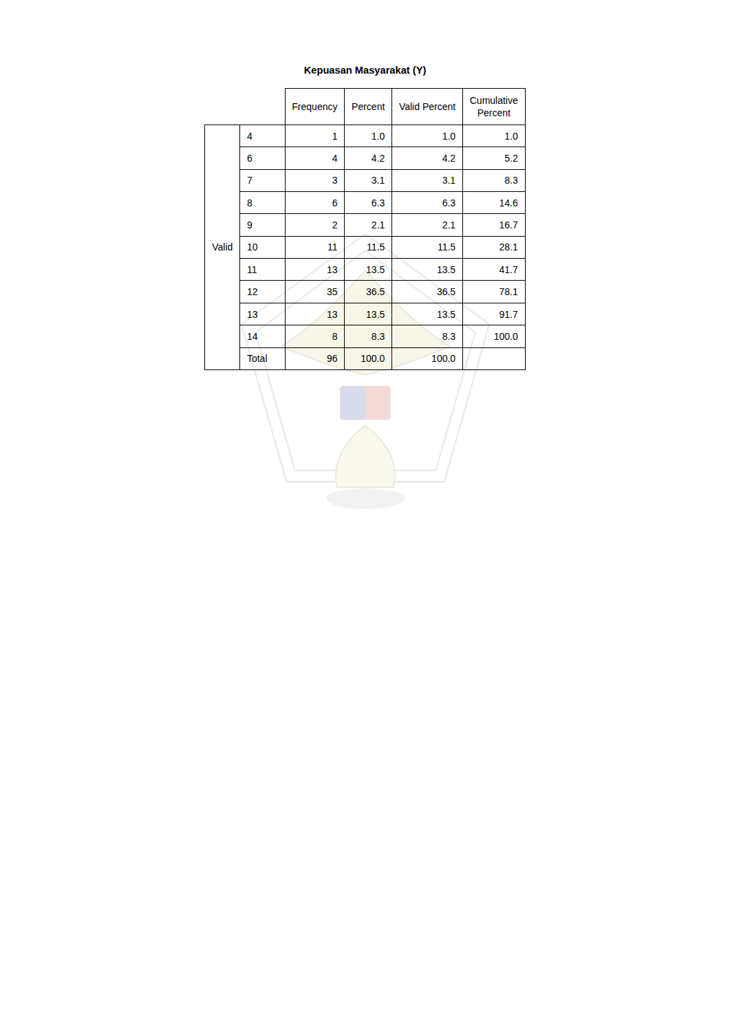Kepuasan Masyarakat (Y)
| | Frequency | Percent | Valid Percent | Cumulative Percent |
| --- | --- | --- | --- | --- |
| Valid | 4 | 1 | 1.0 | 1.0 | 1.0 |
| 6 | 4 | 4.2 | 4.2 | 5.2 |
| 7 | 3 | 3.1 | 3.1 | 8.3 |
| 8 | 6 | 6.3 | 6.3 | 14.6 |
| 9 | 2 | 2.1 | 2.1 | 16.7 |
| 10 | 11 | 11.5 | 11.5 | 28.1 |
| 11 | 13 | 13.5 | 13.5 | 41.7 |
| 12 | 35 | 36.5 | 36.5 | 78.1 |
| 13 | 13 | 13.5 | 13.5 | 91.7 |
| 14 | 8 | 8.3 | 8.3 | 100.0 |
| Total | 96 | 100.0 | 100.0 | |